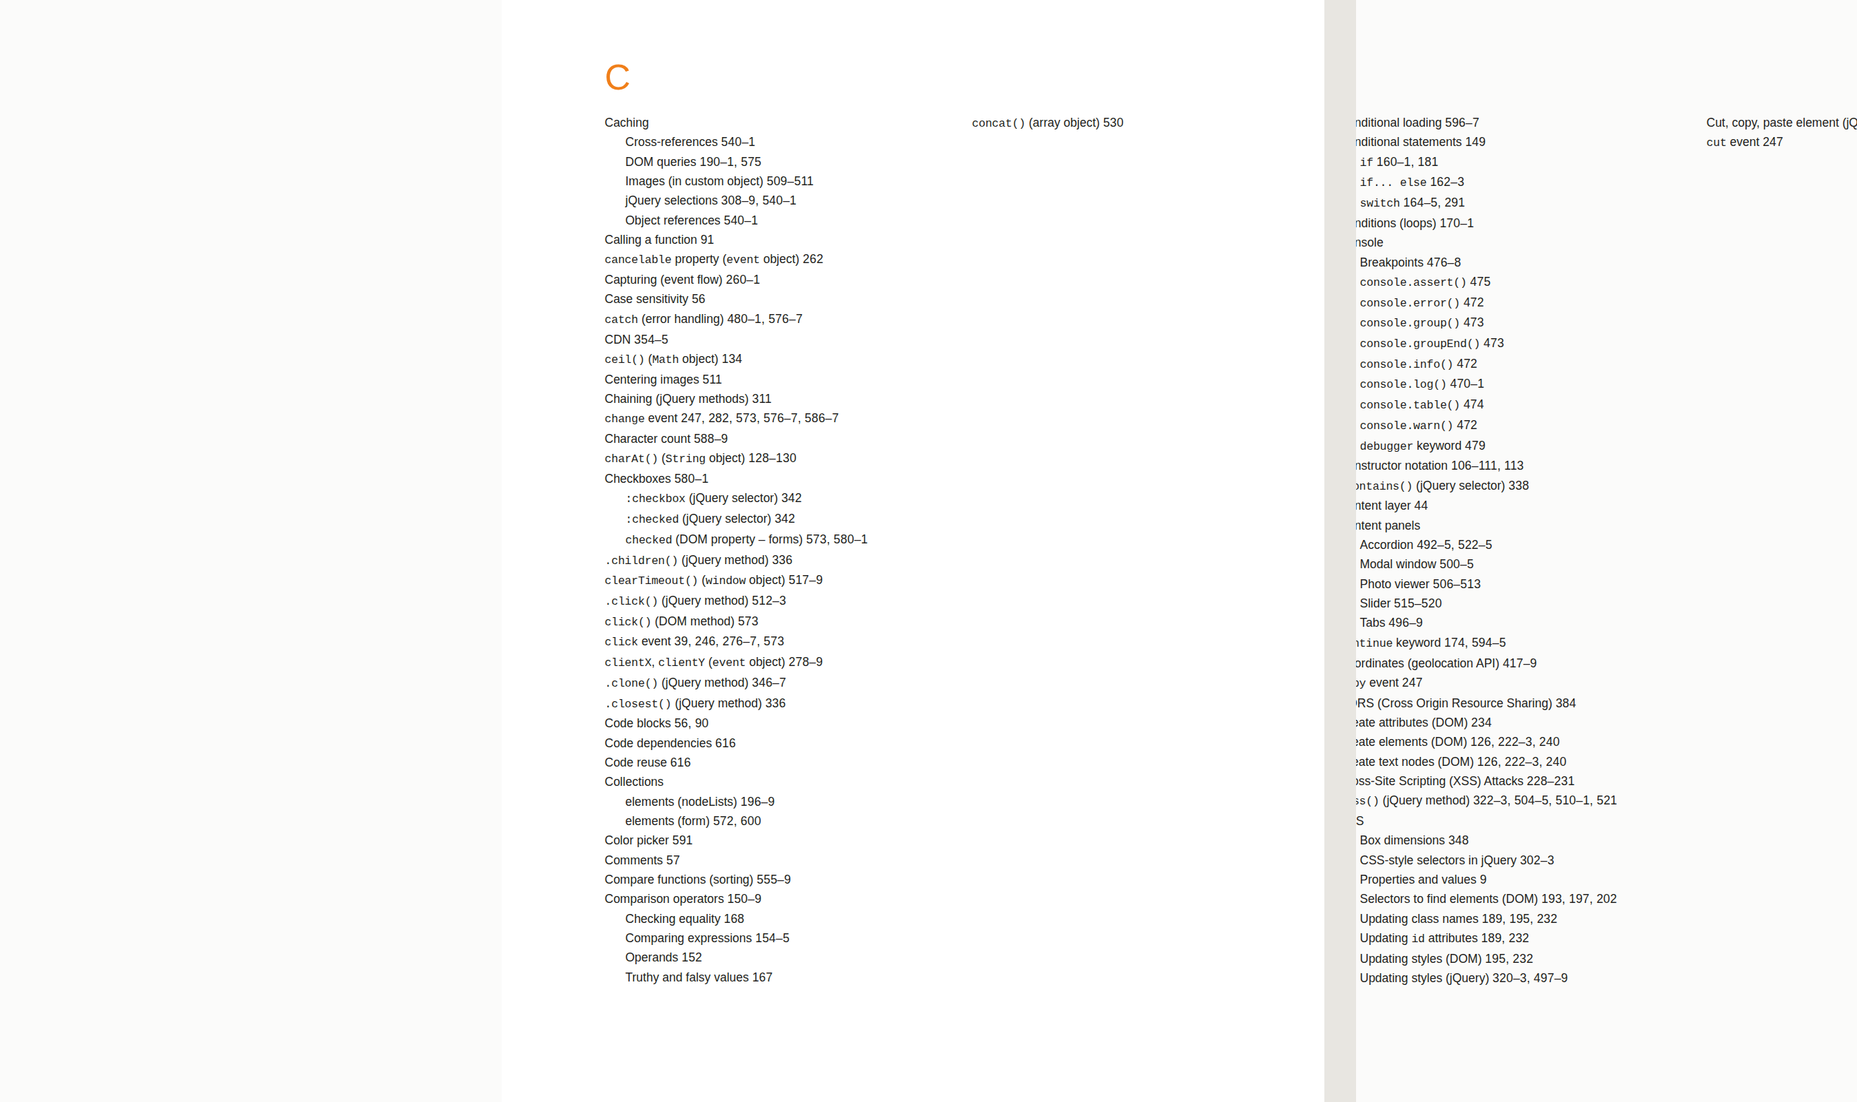C
Caching
Cross-references 540–1
DOM queries 190–1, 575
Images (in custom object) 509–511
jQuery selections 308–9, 540–1
Object references 540–1
Calling a function 91
cancelable property (event object) 262
Capturing (event flow) 260–1
Case sensitivity 56
catch (error handling) 480–1, 576–7
CDN 354–5
ceil() (Math object) 134
Centering images 511
Chaining (jQuery methods) 311
change event 247, 282, 573, 576–7, 586–7
Character count 588–9
charAt() (String object) 128–130
Checkboxes 580–1
:checkbox (jQuery selector) 342
:checked (jQuery selector) 342
checked (DOM property – forms) 573, 580–1
.children() (jQuery method) 336
clearTimeout() (window object) 517–9
.click() (jQuery method) 512–3
click() (DOM method) 573
click event 39, 246, 276–7, 573
clientX, clientY (event object) 278–9
.clone() (jQuery method) 346–7
.closest() (jQuery method) 336
Code blocks 56, 90
Code dependencies 616
Code reuse 616
Collections
elements (nodeLists) 196–9
elements (form) 572, 600
Color picker 591
Comments 57
Compare functions (sorting) 555–9
Comparison operators 150–9
Checking equality 168
Comparing expressions 154–5
Operands 152
Truthy and falsy values 167
concat() (array object) 530
Conditional loading 596–7
Conditional statements 149
if 160–1, 181
if... else 162–3
switch 164–5, 291
Conditions (loops) 170–1
Console
Breakpoints 476–8
console.assert() 475
console.error() 472
console.group() 473
console.groupEnd() 473
console.info() 472
console.log() 470–1
console.table() 474
console.warn() 472
debugger keyword 479
Constructor notation 106–111, 113
:contains() (jQuery selector) 338
Content layer 44
Content panels
Accordion 492–5, 522–5
Modal window 500–5
Photo viewer 506–513
Slider 515–520
Tabs 496–9
continue keyword 174, 594–5
Coordinates (geolocation API) 417–9
copy event 247
CORS (Cross Origin Resource Sharing) 384
Create attributes (DOM) 234
Create elements (DOM) 126, 222–3, 240
Create text nodes (DOM) 126, 222–3, 240
Cross-Site Scripting (XSS) Attacks 228–231
.css() (jQuery method) 322–3, 504–5, 510–1, 521
CSS
Box dimensions 348
CSS-style selectors in jQuery 302–3
Properties and values 9
Selectors to find elements (DOM) 193, 197, 202
Updating class names 189, 195, 232
Updating id attributes 189, 232
Updating styles (DOM) 195, 232
Updating styles (jQuery) 320–3, 497–9
Cut, copy, paste element (jQuery) 346–7
cut event 247